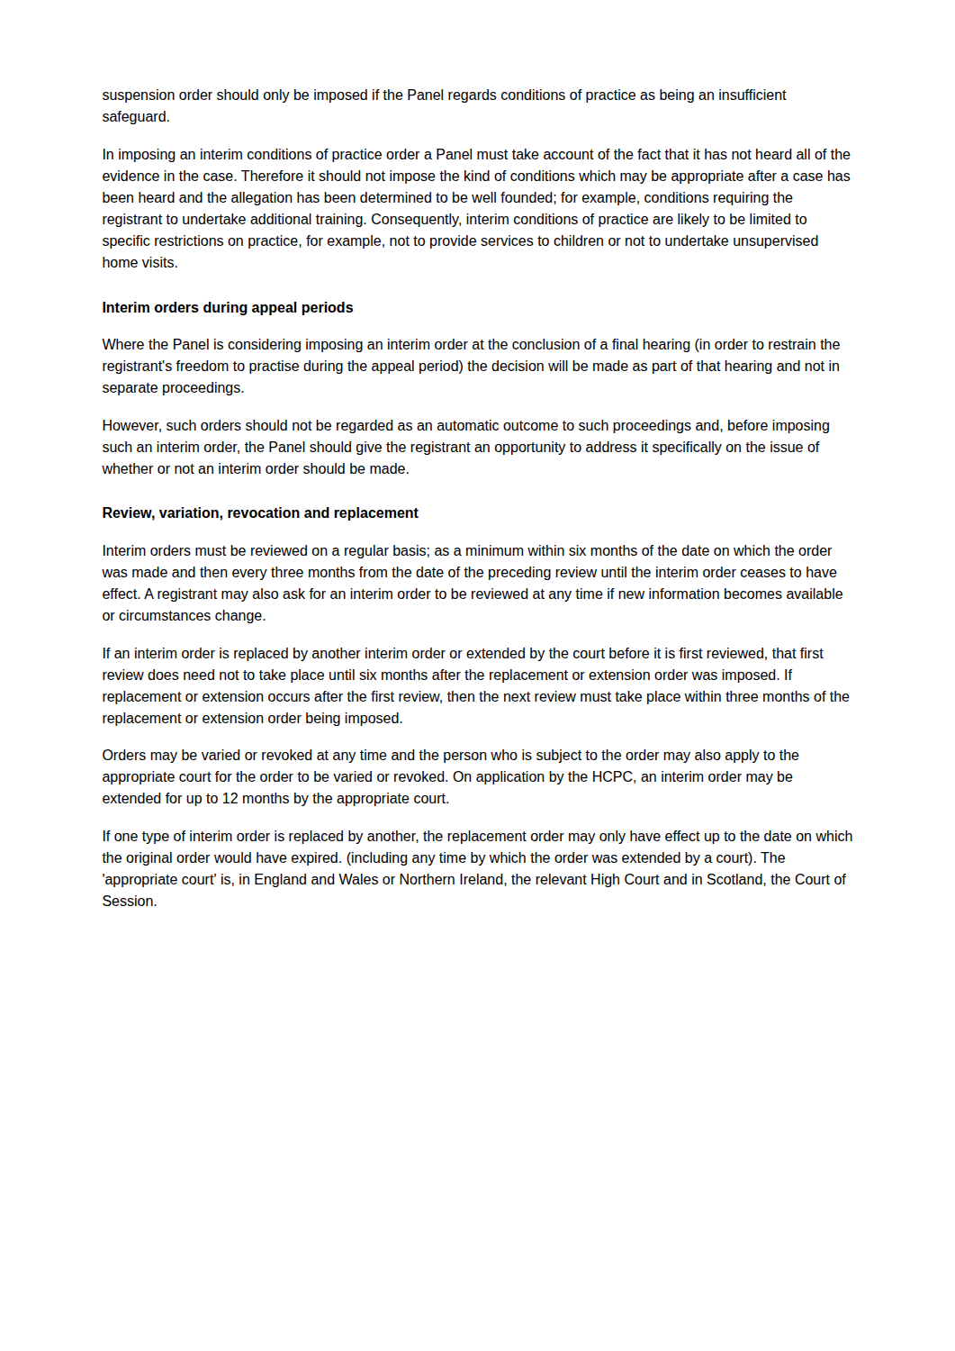suspension order should only be imposed if the Panel regards conditions of practice as being an insufficient safeguard.
In imposing an interim conditions of practice order a Panel must take account of the fact that it has not heard all of the evidence in the case. Therefore it should not impose the kind of conditions which may be appropriate after a case has been heard and the allegation has been determined to be well founded; for example, conditions requiring the registrant to undertake additional training. Consequently, interim conditions of practice are likely to be limited to specific restrictions on practice, for example, not to provide services to children or not to undertake unsupervised home visits.
Interim orders during appeal periods
Where the Panel is considering imposing an interim order at the conclusion of a final hearing (in order to restrain the registrant's freedom to practise during the appeal period) the decision will be made as part of that hearing and not in separate proceedings.
However, such orders should not be regarded as an automatic outcome to such proceedings and, before imposing such an interim order, the Panel should give the registrant an opportunity to address it specifically on the issue of whether or not an interim order should be made.
Review, variation, revocation and replacement
Interim orders must be reviewed on a regular basis; as a minimum within six months of the date on which the order was made and then every three months from the date of the preceding review until the interim order ceases to have effect. A registrant may also ask for an interim order to be reviewed at any time if new information becomes available or circumstances change.
If an interim order is replaced by another interim order or extended by the court before it is first reviewed, that first review does need not to take place until six months after the replacement or extension order was imposed. If replacement or extension occurs after the first review, then the next review must take place within three months of the replacement or extension order being imposed.
Orders may be varied or revoked at any time and the person who is subject to the order may also apply to the appropriate court for the order to be varied or revoked. On application by the HCPC, an interim order may be extended for up to 12 months by the appropriate court.
If one type of interim order is replaced by another, the replacement order may only have effect up to the date on which the original order would have expired. (including any time by which the order was extended by a court). The 'appropriate court' is, in England and Wales or Northern Ireland, the relevant High Court and in Scotland, the Court of Session.